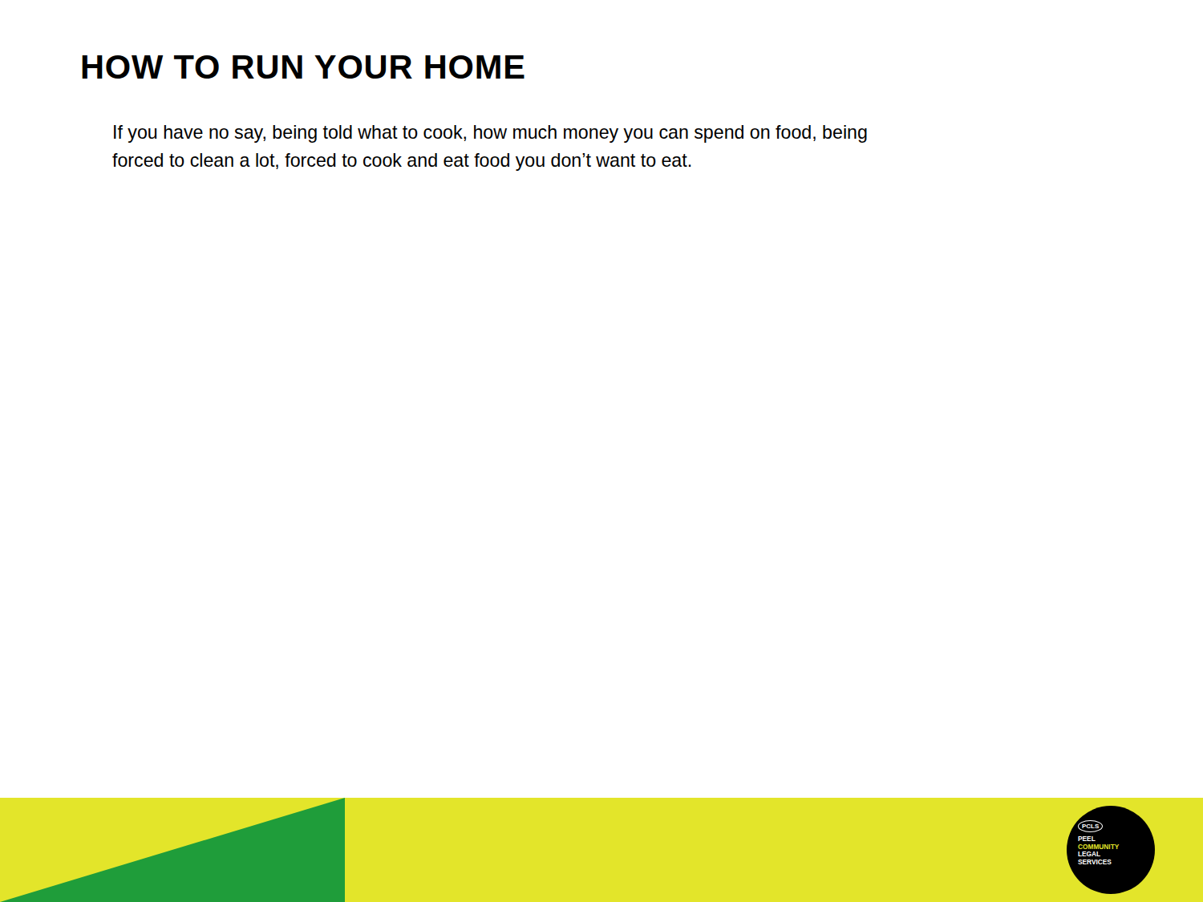HOW TO RUN YOUR HOME
If you have no say, being told what to cook, how much money you can spend on food, being forced to clean a lot, forced to cook and eat food you don’t want to eat.
PCLS
PEEL
COMMUNITY
LEGAL
SERVICES